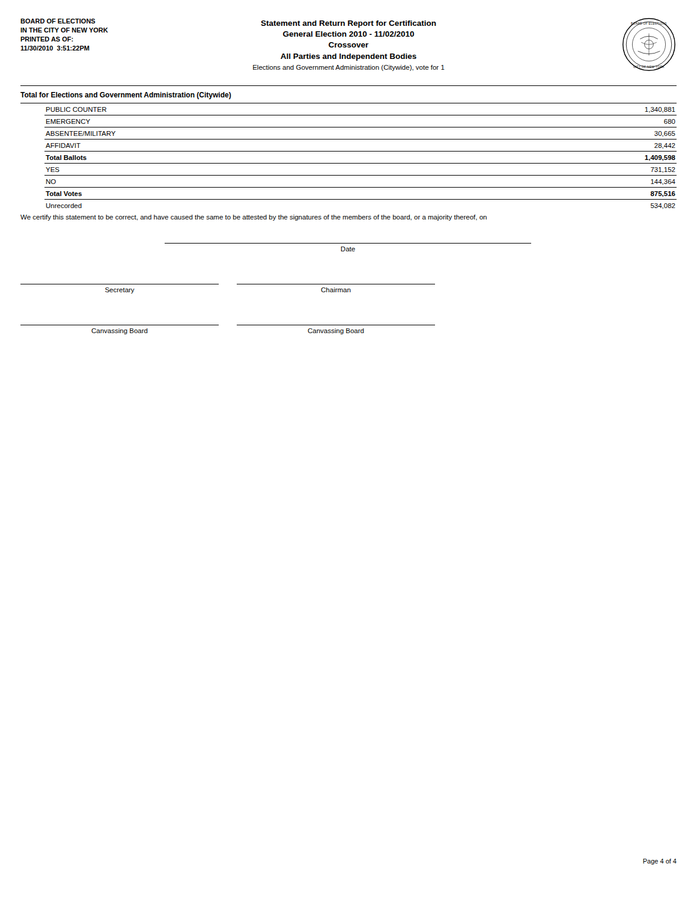BOARD OF ELECTIONS
IN THE CITY OF NEW YORK
PRINTED AS OF:
11/30/2010 3:51:22PM
Statement and Return Report for Certification
General Election 2010 - 11/02/2010
Crossover
All Parties and Independent Bodies
Elections and Government Administration (Citywide), vote for 1
BOARD OF ELECTIONS CITY OF NEW YORK
Total for Elections and Government Administration (Citywide)
| PUBLIC COUNTER | 1,340,881 |
| EMERGENCY | 680 |
| ABSENTEE/MILITARY | 30,665 |
| AFFIDAVIT | 28,442 |
| Total Ballots | 1,409,598 |
| YES | 731,152 |
| NO | 144,364 |
| Total Votes | 875,516 |
| Unrecorded | 534,082 |
We certify this statement to be correct, and have caused the same to be attested by the signatures of the members of the board, or a majority thereof, on
Date
Secretary
Chairman
Canvassing Board
Canvassing Board
Page 4 of 4